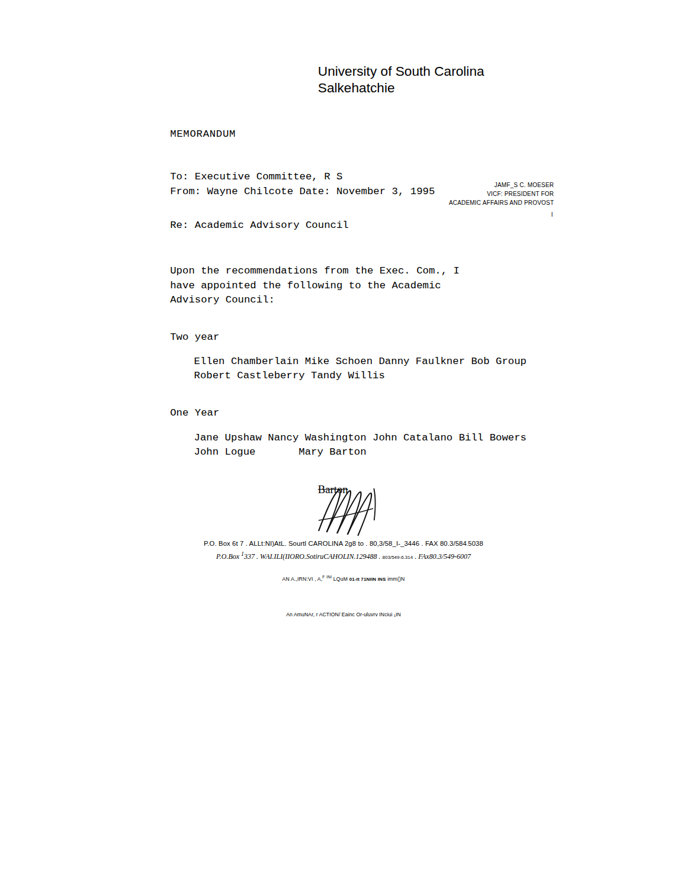University of South Carolina
Salkehatchie
MEMORANDUM
To: Executive Committee, R S
From: Wayne Chilcote Date: November 3, 1995
Re: Academic Advisory Council
JAMF_S C. MOESER
VICF: PRESIDENT FOR
ACADEMIC AFFAIRS AND PROVOST l
Upon the recommendations from the Exec. Com., I have appointed the following to the Academic Advisory Council:
Two year
Ellen Chamberlain Mike Schoen Danny Faulkner Bob Group
Robert Castleberry Tandy Willis
One Year
Jane Upshaw Nancy Washington John Catalano Bill Bowers John Logue Mary Barton
Barton   
P.O. Box 6t 7 . ALLt:NI)AtL. Sourtl CAROLINA 2g8 to . 80,3/58_I-_3446 . FAX 80.3/584. 5038
P.O.Box 1337 . WAI.ILI(IIORO.SotiruCAHOLIN.129488 . 803/549-6.314 . FAx80.3/549-6007
AN A.,IRN:VI , A,F INI LQuM 01-It 71NIIN INS imm()N
An AmuNAr, r ACTION/ Eainc Or-uluvrv INciui ₁IN